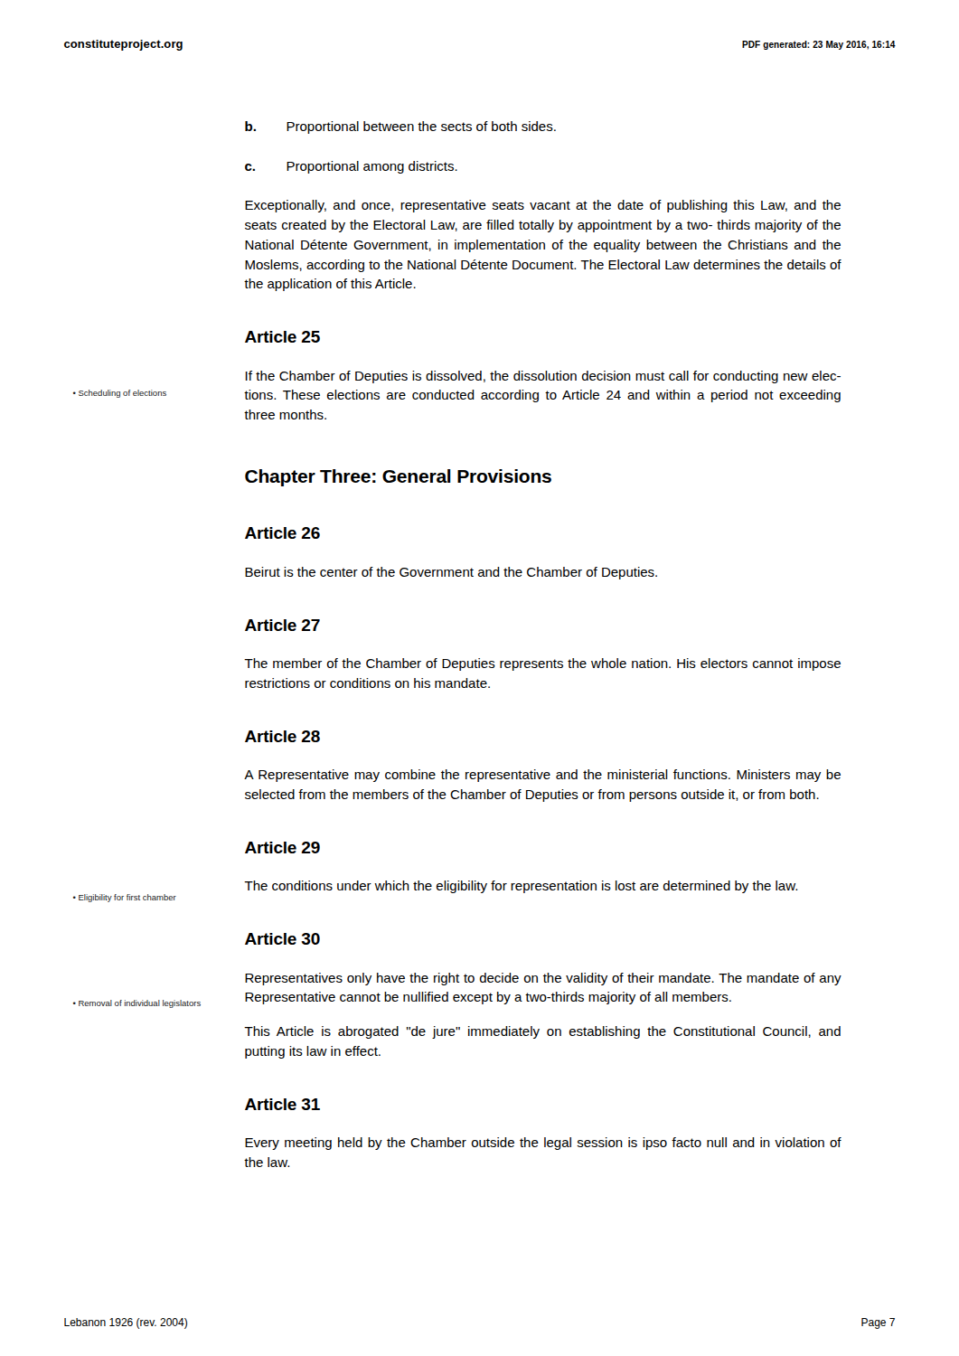constituteproject.org
PDF generated: 23 May 2016, 16:14
Scheduling of elections
Eligibility for first chamber
Removal of individual legislators
b. Proportional between the sects of both sides.
c. Proportional among districts.
Exceptionally, and once, representative seats vacant at the date of publishing this Law, and the seats created by the Electoral Law, are filled totally by appointment by a two- thirds majority of the National Détente Government, in implementation of the equality between the Christians and the Moslems, according to the National Détente Document. The Electoral Law determines the details of the application of this Article.
Article 25
If the Chamber of Deputies is dissolved, the dissolution decision must call for conducting new elections. These elections are conducted according to Article 24 and within a period not exceeding three months.
Chapter Three: General Provisions
Article 26
Beirut is the center of the Government and the Chamber of Deputies.
Article 27
The member of the Chamber of Deputies represents the whole nation. His electors cannot impose restrictions or conditions on his mandate.
Article 28
A Representative may combine the representative and the ministerial functions. Ministers may be selected from the members of the Chamber of Deputies or from persons outside it, or from both.
Article 29
The conditions under which the eligibility for representation is lost are determined by the law.
Article 30
Representatives only have the right to decide on the validity of their mandate. The mandate of any Representative cannot be nullified except by a two-thirds majority of all members.
This Article is abrogated "de jure" immediately on establishing the Constitutional Council, and putting its law in effect.
Article 31
Every meeting held by the Chamber outside the legal session is ipso facto null and in violation of the law.
Lebanon 1926 (rev. 2004)
Page 7